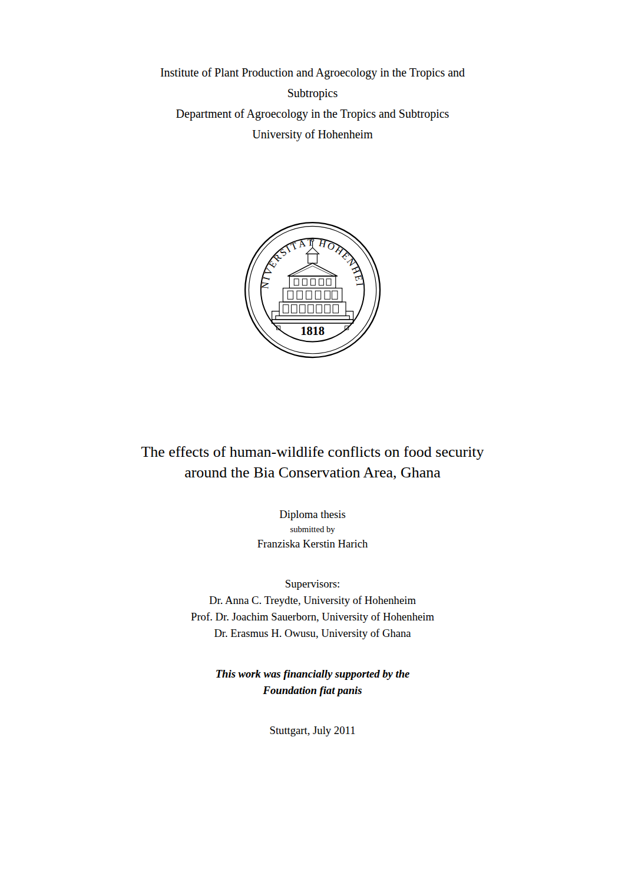Institute of Plant Production and Agroecology in the Tropics and Subtropics
Department of Agroecology in the Tropics and Subtropics
University of Hohenheim
UNIVERSITÄT HOHENHEIM 1818
The effects of human-wildlife conflicts on food security
around the Bia Conservation Area, Ghana
Diploma thesis
submitted by
Franziska Kerstin Harich
Supervisors:
Dr. Anna C. Treydte, University of Hohenheim
Prof. Dr. Joachim Sauerborn, University of Hohenheim
Dr. Erasmus H. Owusu, University of Ghana
This work was financially supported by the
Foundation fiat panis
Stuttgart, July 2011